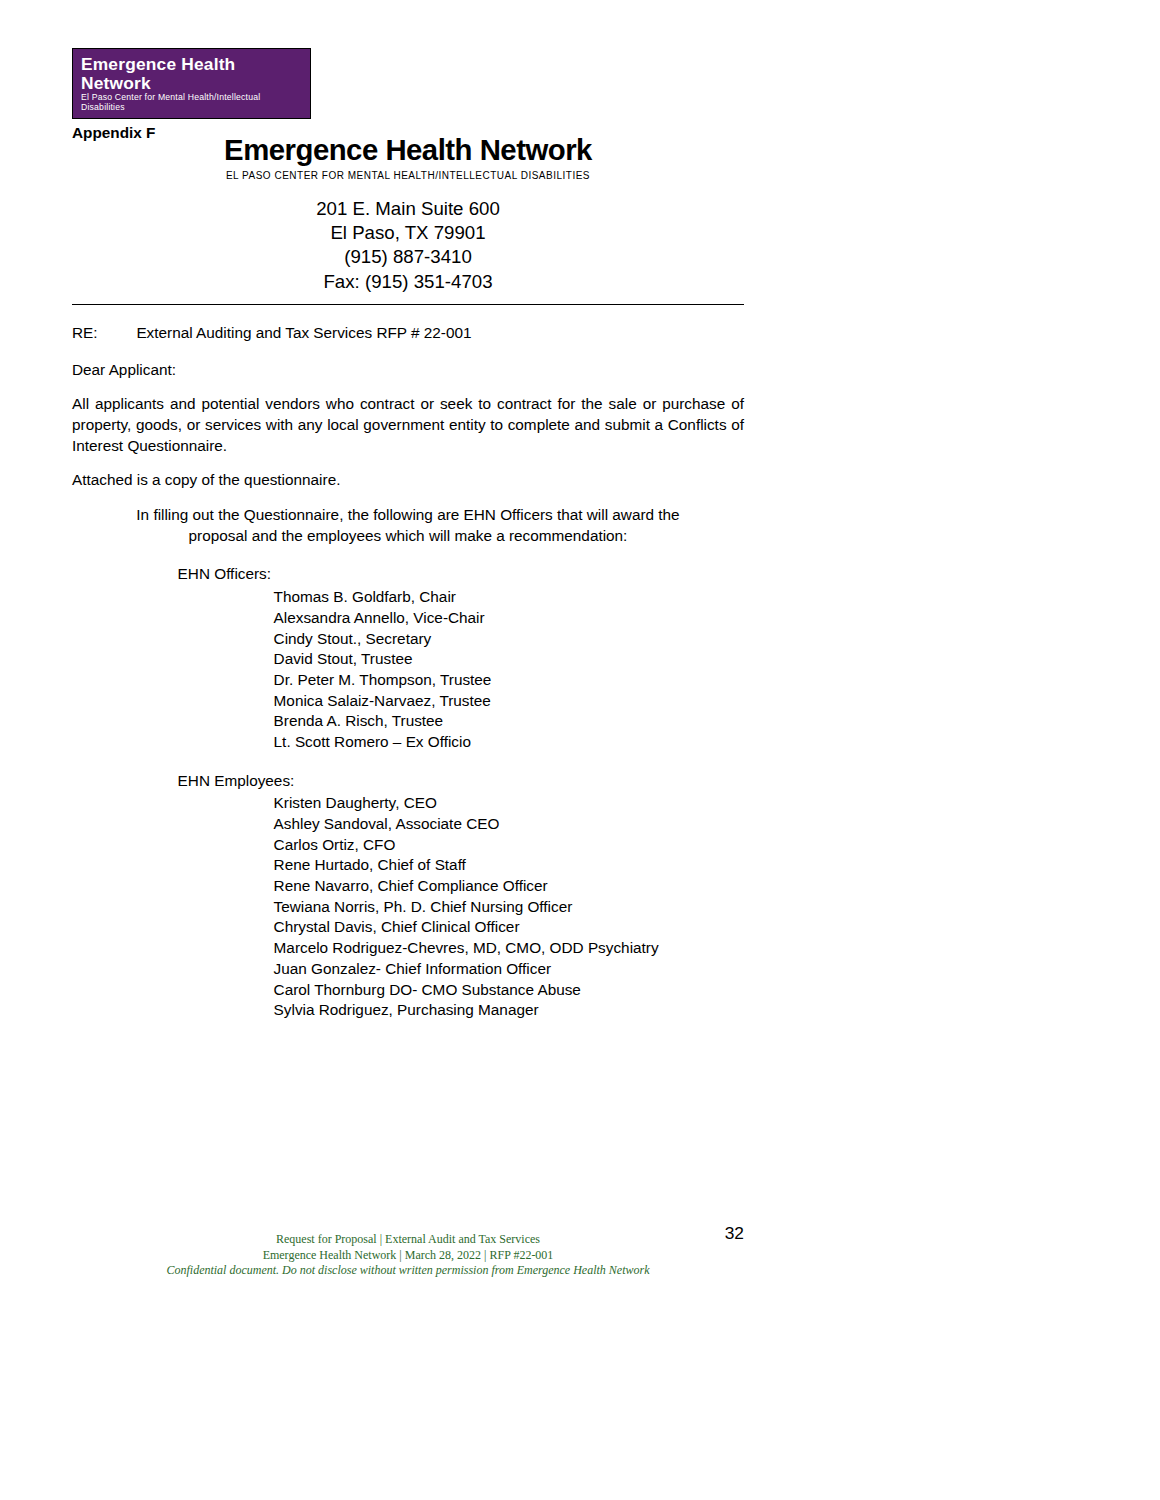Emergence Health Network
El Paso Center for Mental Health/Intellectual Disabilities
Appendix F
Emergence Health Network
EL PASO CENTER FOR MENTAL HEALTH/INTELLECTUAL DISABILITIES
201 E. Main Suite 600
El Paso, TX 79901
(915) 887-3410
Fax: (915) 351-4703
RE: External Auditing and Tax Services RFP # 22-001
Dear Applicant:
All applicants and potential vendors who contract or seek to contract for the sale or purchase of property, goods, or services with any local government entity to complete and submit a Conflicts of Interest Questionnaire.
Attached is a copy of the questionnaire.
In filling out the Questionnaire, the following are EHN Officers that will award the proposal and the employees which will make a recommendation:
EHN Officers:
Thomas B. Goldfarb, Chair
Alexsandra Annello, Vice-Chair
Cindy Stout., Secretary
David Stout, Trustee
Dr. Peter M. Thompson, Trustee
Monica Salaiz-Narvaez, Trustee
Brenda A. Risch, Trustee
Lt. Scott Romero – Ex Officio
EHN Employees:
Kristen Daugherty, CEO
Ashley Sandoval, Associate CEO
Carlos Ortiz, CFO
Rene Hurtado, Chief of Staff
Rene Navarro, Chief Compliance Officer
Tewiana Norris, Ph. D. Chief Nursing Officer
Chrystal Davis, Chief Clinical Officer
Marcelo Rodriguez-Chevres, MD, CMO, ODD Psychiatry
Juan Gonzalez- Chief Information Officer
Carol Thornburg DO- CMO Substance Abuse
Sylvia Rodriguez, Purchasing Manager
Request for Proposal | External Audit and Tax Services
Emergence Health Network | March 28, 2022 | RFP #22-001
Confidential document. Do not disclose without written permission from Emergence Health Network
32